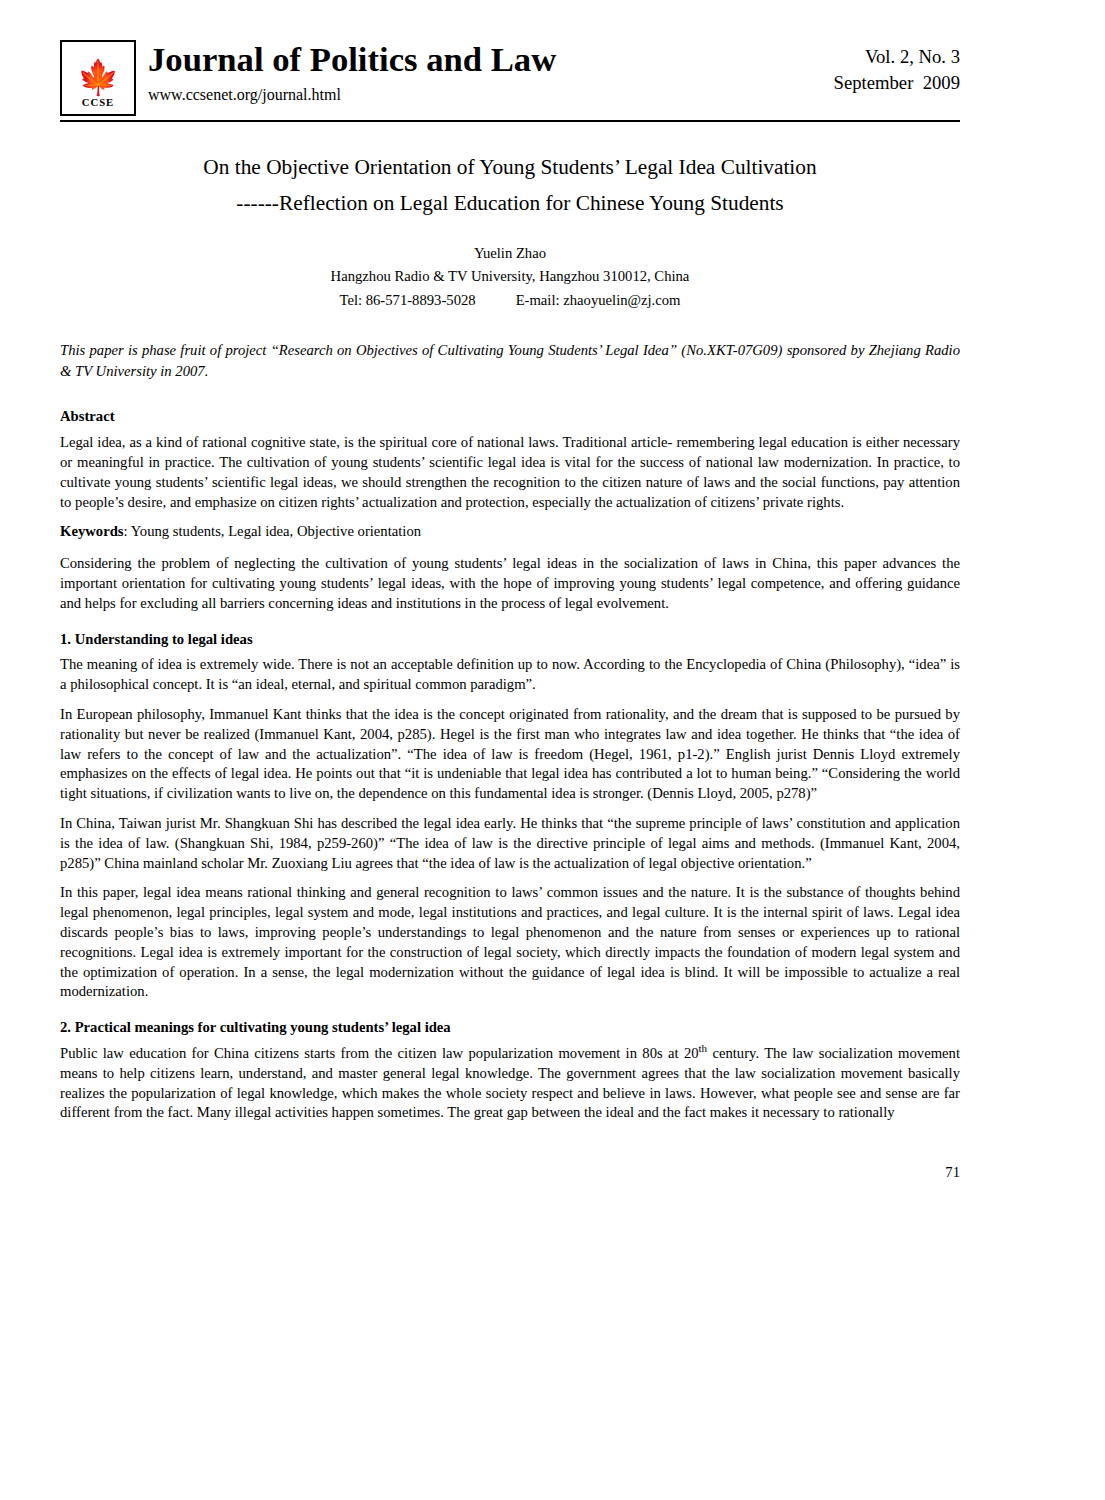🍁 CCSE
Journal of Politics and Law
www.ccsenet.org/journal.html
Vol. 2, No. 3
September 2009
On the Objective Orientation of Young Students’ Legal Idea Cultivation
------Reflection on Legal Education for Chinese Young Students
Yuelin Zhao
Hangzhou Radio & TV University, Hangzhou 310012, China
Tel: 86-571-8893-5028 E-mail: zhaoyuelin@zj.com
This paper is phase fruit of project “Research on Objectives of Cultivating Young Students’ Legal Idea” (No.XKT-07G09) sponsored by Zhejiang Radio & TV University in 2007.
Abstract
Legal idea, as a kind of rational cognitive state, is the spiritual core of national laws. Traditional article- remembering legal education is either necessary or meaningful in practice. The cultivation of young students’ scientific legal idea is vital for the success of national law modernization. In practice, to cultivate young students’ scientific legal ideas, we should strengthen the recognition to the citizen nature of laws and the social functions, pay attention to people’s desire, and emphasize on citizen rights’ actualization and protection, especially the actualization of citizens’ private rights.
Keywords: Young students, Legal idea, Objective orientation
Considering the problem of neglecting the cultivation of young students’ legal ideas in the socialization of laws in China, this paper advances the important orientation for cultivating young students’ legal ideas, with the hope of improving young students’ legal competence, and offering guidance and helps for excluding all barriers concerning ideas and institutions in the process of legal evolvement.
1. Understanding to legal ideas
The meaning of idea is extremely wide. There is not an acceptable definition up to now. According to the Encyclopedia of China (Philosophy), “idea” is a philosophical concept. It is “an ideal, eternal, and spiritual common paradigm”.
In European philosophy, Immanuel Kant thinks that the idea is the concept originated from rationality, and the dream that is supposed to be pursued by rationality but never be realized (Immanuel Kant, 2004, p285). Hegel is the first man who integrates law and idea together. He thinks that “the idea of law refers to the concept of law and the actualization”. “The idea of law is freedom (Hegel, 1961, p1-2).” English jurist Dennis Lloyd extremely emphasizes on the effects of legal idea. He points out that “it is undeniable that legal idea has contributed a lot to human being.” “Considering the world tight situations, if civilization wants to live on, the dependence on this fundamental idea is stronger. (Dennis Lloyd, 2005, p278)”
In China, Taiwan jurist Mr. Shangkuan Shi has described the legal idea early. He thinks that “the supreme principle of laws’ constitution and application is the idea of law. (Shangkuan Shi, 1984, p259-260)” “The idea of law is the directive principle of legal aims and methods. (Immanuel Kant, 2004, p285)” China mainland scholar Mr. Zuoxiang Liu agrees that “the idea of law is the actualization of legal objective orientation.”
In this paper, legal idea means rational thinking and general recognition to laws’ common issues and the nature. It is the substance of thoughts behind legal phenomenon, legal principles, legal system and mode, legal institutions and practices, and legal culture. It is the internal spirit of laws. Legal idea discards people’s bias to laws, improving people’s understandings to legal phenomenon and the nature from senses or experiences up to rational recognitions. Legal idea is extremely important for the construction of legal society, which directly impacts the foundation of modern legal system and the optimization of operation. In a sense, the legal modernization without the guidance of legal idea is blind. It will be impossible to actualize a real modernization.
2. Practical meanings for cultivating young students’ legal idea
Public law education for China citizens starts from the citizen law popularization movement in 80s at 20th century. The law socialization movement means to help citizens learn, understand, and master general legal knowledge. The government agrees that the law socialization movement basically realizes the popularization of legal knowledge, which makes the whole society respect and believe in laws. However, what people see and sense are far different from the fact. Many illegal activities happen sometimes. The great gap between the ideal and the fact makes it necessary to rationally
71